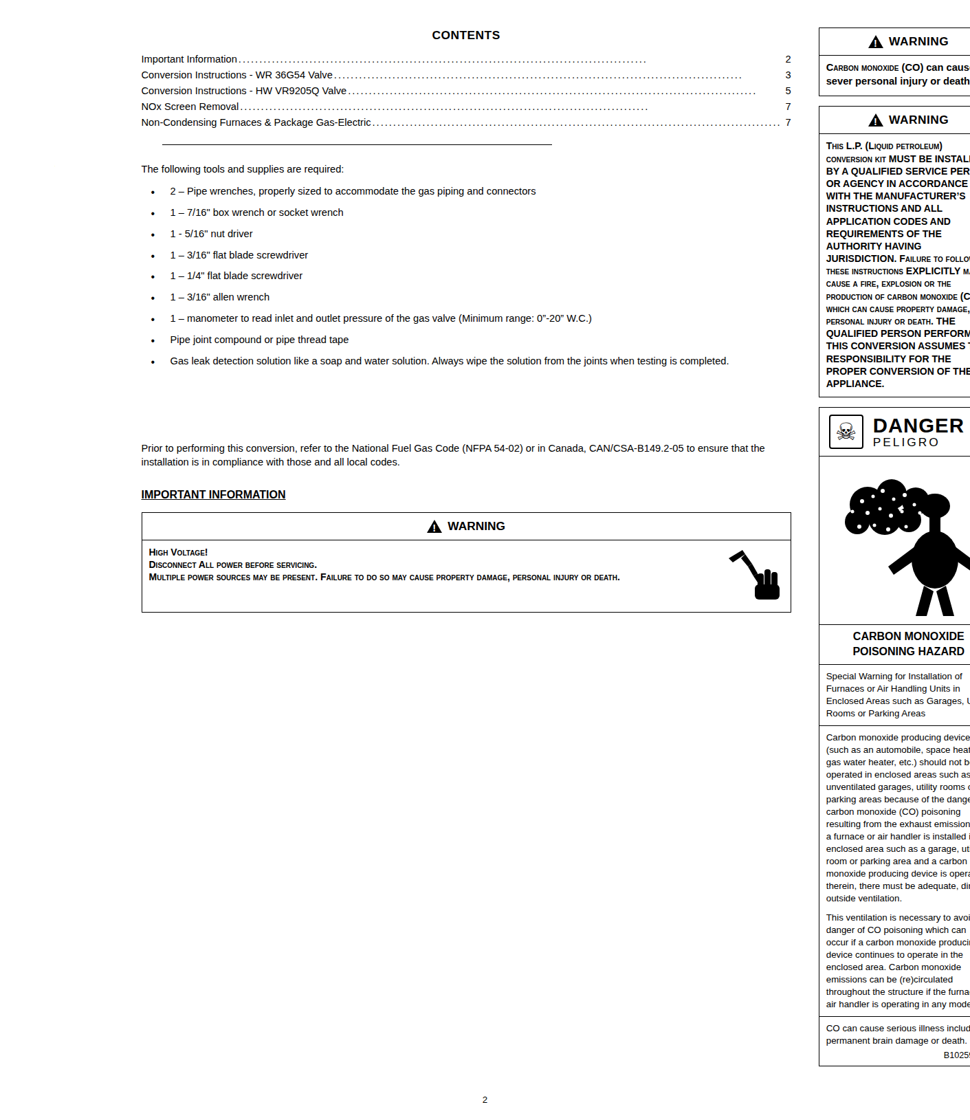CONTENTS
Important Information .................................................................................................. 2
Conversion Instructions - WR 36G54 Valve .................................................................................................. 3
Conversion Instructions - HW VR9205Q Valve .................................................................................................. 5
NOx Screen Removal .................................................................................................. 7
Non-Condensing Furnaces & Package Gas-Electric .................................................................................................. 7
The following tools and supplies are required:
2 – Pipe wrenches, properly sized to accommodate the gas piping and connectors
1 – 7/16" box wrench or socket wrench
1 - 5/16" nut driver
1 – 3/16" flat blade screwdriver
1 – 1/4" flat blade screwdriver
1 – 3/16" allen wrench
1 – manometer to read inlet and outlet pressure of the gas valve (Minimum range: 0”-20” W.C.)
Pipe joint compound or pipe thread tape
Gas leak detection solution like a soap and water solution. Always wipe the solution from the joints when testing is completed.
Prior to performing this conversion, refer to the National Fuel Gas Code (NFPA 54-02) or in Canada, CAN/CSA-B149.2-05 to ensure that the installation is in compliance with those and all local codes.
IMPORTANT INFORMATION
WARNING
High Voltage!
Disconnect All power before servicing.
Multiple power sources may be present. Failure to do so may cause property damage, personal injury or death.
WARNING
Carbon monoxide (CO) can cause sever personal injury or death.
WARNING
This L.P. (Liquid petroleum) conversion kit MUST BE INSTALLED BY A QUALIFIED SERVICE PERSON OR AGENCY IN ACCORDANCE WITH THE MANUFACTURER’S INSTRUCTIONS AND ALL APPLICATION CODES AND REQUIREMENTS OF THE AUTHORITY HAVING JURISDICTION. Failure to follow these instructions EXPLICITLY may cause a fire, explosion or the production of carbon monoxide (CO), which can cause property damage, personal injury or death. THE QUALIFIED PERSON PERFORMING THIS CONVERSION ASSUMES THE RESPONSIBILITY FOR THE PROPER CONVERSION OF THE APPLIANCE.
☠
DANGER
PELIGRO
CARBON MONOXIDE POISONING HAZARD
Special Warning for Installation of Furnaces or Air Handling Units in Enclosed Areas such as Garages, Utility Rooms or Parking Areas
Carbon monoxide producing devices (such as an automobile, space heater, gas water heater, etc.) should not be operated in enclosed areas such as unventilated garages, utility rooms or parking areas because of the danger of carbon monoxide (CO) poisoning resulting from the exhaust emissions. If a furnace or air handler is installed in an enclosed area such as a garage, utility room or parking area and a carbon monoxide producing device is operated therein, there must be adequate, direct outside ventilation.
This ventilation is necessary to avoid the danger of CO poisoning which can occur if a carbon monoxide producing device continues to operate in the enclosed area. Carbon monoxide emissions can be (re)circulated throughout the structure if the furnace or air handler is operating in any mode.
CO can cause serious illness including permanent brain damage or death.
B10259-216
2